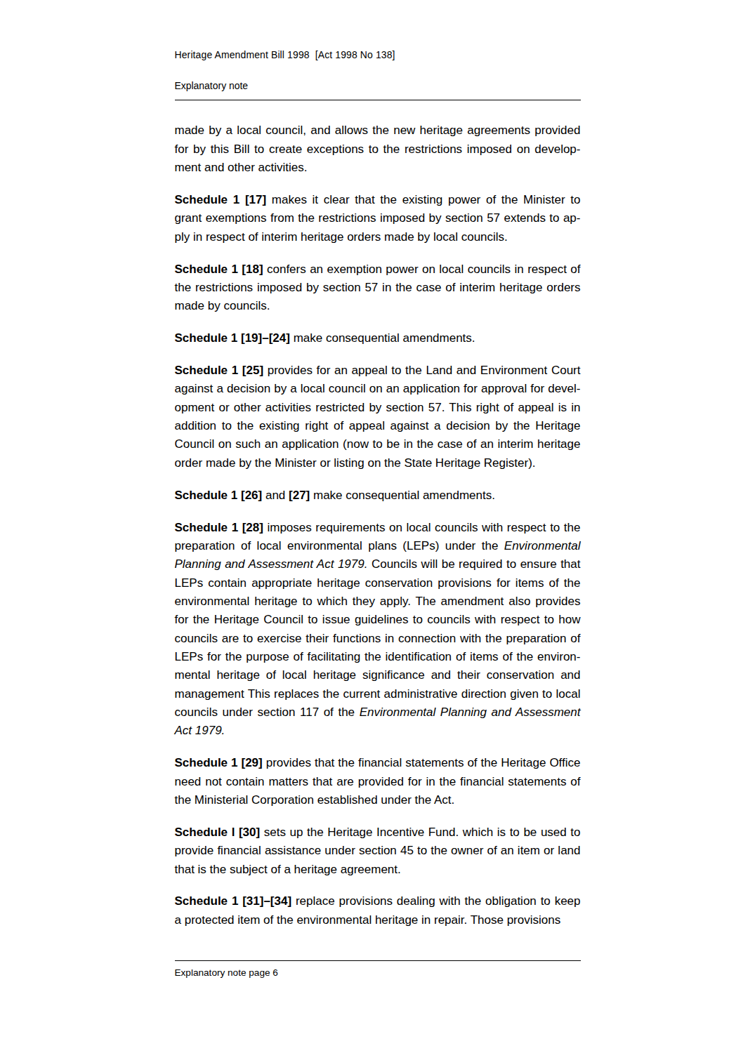Heritage Amendment Bill 1998 [Act 1998 No 138]
Explanatory note
made by a local council, and allows the new heritage agreements provided for by this Bill to create exceptions to the restrictions imposed on development and other activities.
Schedule 1 [17] makes it clear that the existing power of the Minister to grant exemptions from the restrictions imposed by section 57 extends to apply in respect of interim heritage orders made by local councils.
Schedule 1 [18] confers an exemption power on local councils in respect of the restrictions imposed by section 57 in the case of interim heritage orders made by councils.
Schedule 1 [19]–[24] make consequential amendments.
Schedule 1 [25] provides for an appeal to the Land and Environment Court against a decision by a local council on an application for approval for development or other activities restricted by section 57. This right of appeal is in addition to the existing right of appeal against a decision by the Heritage Council on such an application (now to be in the case of an interim heritage order made by the Minister or listing on the State Heritage Register).
Schedule 1 [26] and [27] make consequential amendments.
Schedule 1 [28] imposes requirements on local councils with respect to the preparation of local environmental plans (LEPs) under the Environmental Planning and Assessment Act 1979. Councils will be required to ensure that LEPs contain appropriate heritage conservation provisions for items of the environmental heritage to which they apply. The amendment also provides for the Heritage Council to issue guidelines to councils with respect to how councils are to exercise their functions in connection with the preparation of LEPs for the purpose of facilitating the identification of items of the environmental heritage of local heritage significance and their conservation and management This replaces the current administrative direction given to local councils under section 117 of the Environmental Planning and Assessment Act 1979.
Schedule 1 [29] provides that the financial statements of the Heritage Office need not contain matters that are provided for in the financial statements of the Ministerial Corporation established under the Act.
Schedule l [30] sets up the Heritage Incentive Fund. which is to be used to provide financial assistance under section 45 to the owner of an item or land that is the subject of a heritage agreement.
Schedule 1 [31]–[34] replace provisions dealing with the obligation to keep a protected item of the environmental heritage in repair. Those provisions
Explanatory note page 6